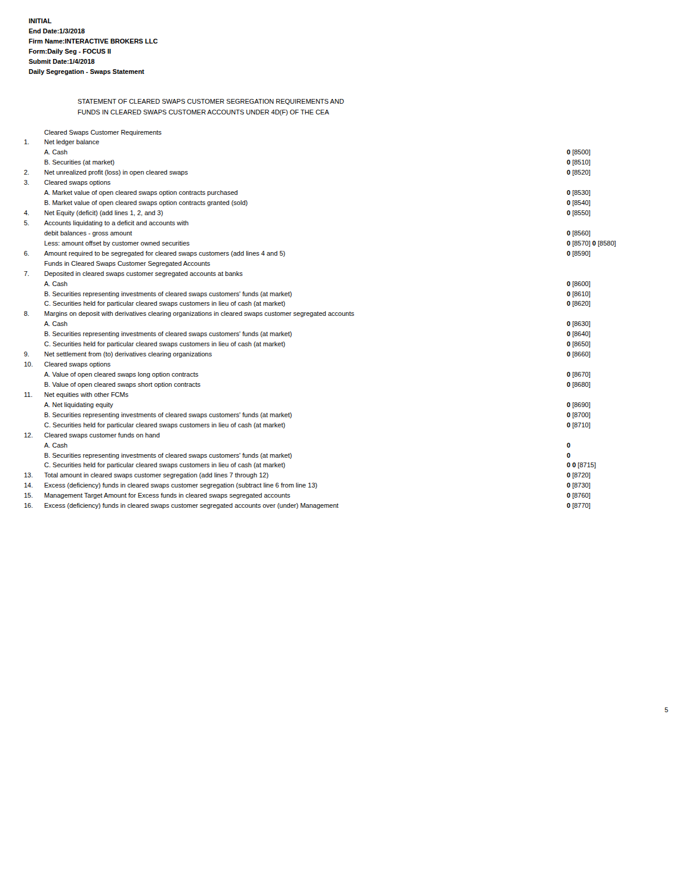INITIAL
End Date:1/3/2018
Firm Name:INTERACTIVE BROKERS LLC
Form:Daily Seg - FOCUS II
Submit Date:1/4/2018
Daily Segregation - Swaps Statement
STATEMENT OF CLEARED SWAPS CUSTOMER SEGREGATION REQUIREMENTS AND
FUNDS IN CLEARED SWAPS CUSTOMER ACCOUNTS UNDER 4D(F) OF THE CEA
| | Cleared Swaps Customer Requirements | |
| 1. | Net ledger balance | |
| | A. Cash | 0 [8500] |
| | B. Securities (at market) | 0 [8510] |
| 2. | Net unrealized profit (loss) in open cleared swaps | 0 [8520] |
| 3. | Cleared swaps options | |
| | A. Market value of open cleared swaps option contracts purchased | 0 [8530] |
| | B. Market value of open cleared swaps option contracts granted (sold) | 0 [8540] |
| 4. | Net Equity (deficit) (add lines 1, 2, and 3) | 0 [8550] |
| 5. | Accounts liquidating to a deficit and accounts with | |
| | debit balances - gross amount | 0 [8560] |
| | Less: amount offset by customer owned securities | 0 [8570] 0 [8580] |
| 6. | Amount required to be segregated for cleared swaps customers (add lines 4 and 5) | 0 [8590] |
| | Funds in Cleared Swaps Customer Segregated Accounts | |
| 7. | Deposited in cleared swaps customer segregated accounts at banks | |
| | A. Cash | 0 [8600] |
| | B. Securities representing investments of cleared swaps customers' funds (at market) | 0 [8610] |
| | C. Securities held for particular cleared swaps customers in lieu of cash (at market) | 0 [8620] |
| 8. | Margins on deposit with derivatives clearing organizations in cleared swaps customer segregated accounts | |
| | A. Cash | 0 [8630] |
| | B. Securities representing investments of cleared swaps customers' funds (at market) | 0 [8640] |
| | C. Securities held for particular cleared swaps customers in lieu of cash (at market) | 0 [8650] |
| 9. | Net settlement from (to) derivatives clearing organizations | 0 [8660] |
| 10. | Cleared swaps options | |
| | A. Value of open cleared swaps long option contracts | 0 [8670] |
| | B. Value of open cleared swaps short option contracts | 0 [8680] |
| 11. | Net equities with other FCMs | |
| | A. Net liquidating equity | 0 [8690] |
| | B. Securities representing investments of cleared swaps customers' funds (at market) | 0 [8700] |
| | C. Securities held for particular cleared swaps customers in lieu of cash (at market) | 0 [8710] |
| 12. | Cleared swaps customer funds on hand | |
| | A. Cash | 0 |
| | B. Securities representing investments of cleared swaps customers' funds (at market) | 0 |
| | C. Securities held for particular cleared swaps customers in lieu of cash (at market) | 0 0 [8715] |
| 13. | Total amount in cleared swaps customer segregation (add lines 7 through 12) | 0 [8720] |
| 14. | Excess (deficiency) funds in cleared swaps customer segregation (subtract line 6 from line 13) | 0 [8730] |
| 15. | Management Target Amount for Excess funds in cleared swaps segregated accounts | 0 [8760] |
| 16. | Excess (deficiency) funds in cleared swaps customer segregated accounts over (under) Management | 0 [8770] |
5